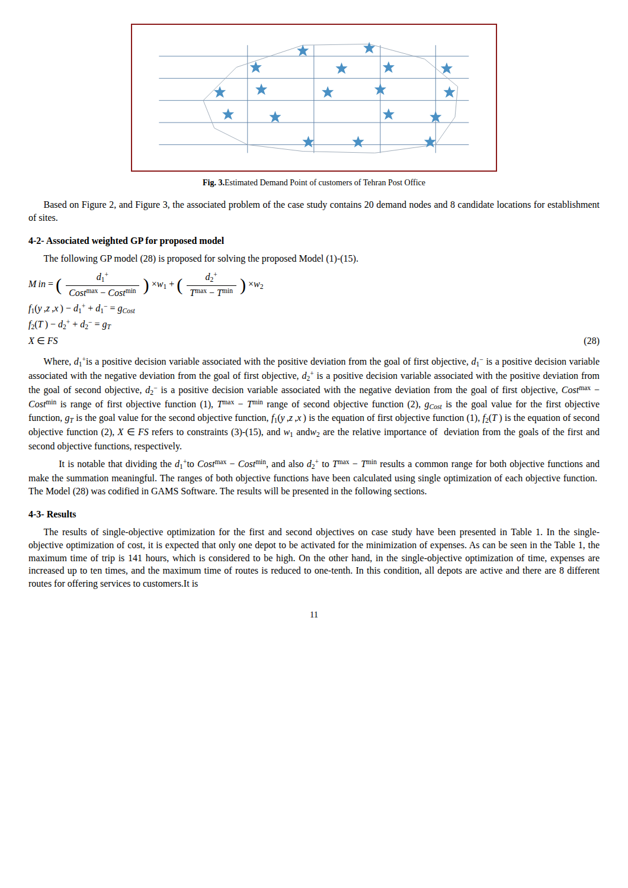Fig. 3. Estimated Demand Point of customers of Tehran Post Office
Based on Figure 2, and Figure 3, the associated problem of the case study contains 20 demand nodes and 8 candidate locations for establishment of sites.
4-2- Associated weighted GP for proposed model
The following GP model (28) is proposed for solving the proposed Model (1)-(15).
M in = ( d1+ Costmax − Costmin ) ×w1 + ( d2+ Tmax − Tmin ) ×w2
f1(y ,z ,x ) − d1+ + d1− = gCost
f2(T ) − d2+ + d2− = gT
X ∈ FS (28)
Where, d1+is a positive decision variable associated with the positive deviation from the goal of first objective, d1− is a positive decision variable associated with the negative deviation from the goal of first objective, d2+ is a positive decision variable associated with the positive deviation from the goal of second objective, d2− is a positive decision variable associated with the negative deviation from the goal of first objective, Costmax − Costmin is range of first objective function (1), Tmax − Tmin range of second objective function (2), gCost is the goal value for the first objective function, gT is the goal value for the second objective function, f1(y ,z ,x ) is the equation of first objective function (1), f2(T ) is the equation of second objective function (2), X ∈ FS refers to constraints (3)-(15), and w1 andw2 are the relative importance of deviation from the goals of the first and second objective functions, respectively.
It is notable that dividing the d1+to Costmax − Costmin, and also d2+ to Tmax − Tmin results a common range for both objective functions and make the summation meaningful. The ranges of both objective functions have been calculated using single optimization of each objective function. The Model (28) was codified in GAMS Software. The results will be presented in the following sections.
4-3- Results
The results of single-objective optimization for the first and second objectives on case study have been presented in Table 1. In the single-objective optimization of cost, it is expected that only one depot to be activated for the minimization of expenses. As can be seen in the Table 1, the maximum time of trip is 141 hours, which is considered to be high. On the other hand, in the single-objective optimization of time, expenses are increased up to ten times, and the maximum time of routes is reduced to one-tenth. In this condition, all depots are active and there are 8 different routes for offering services to customers.It is
11